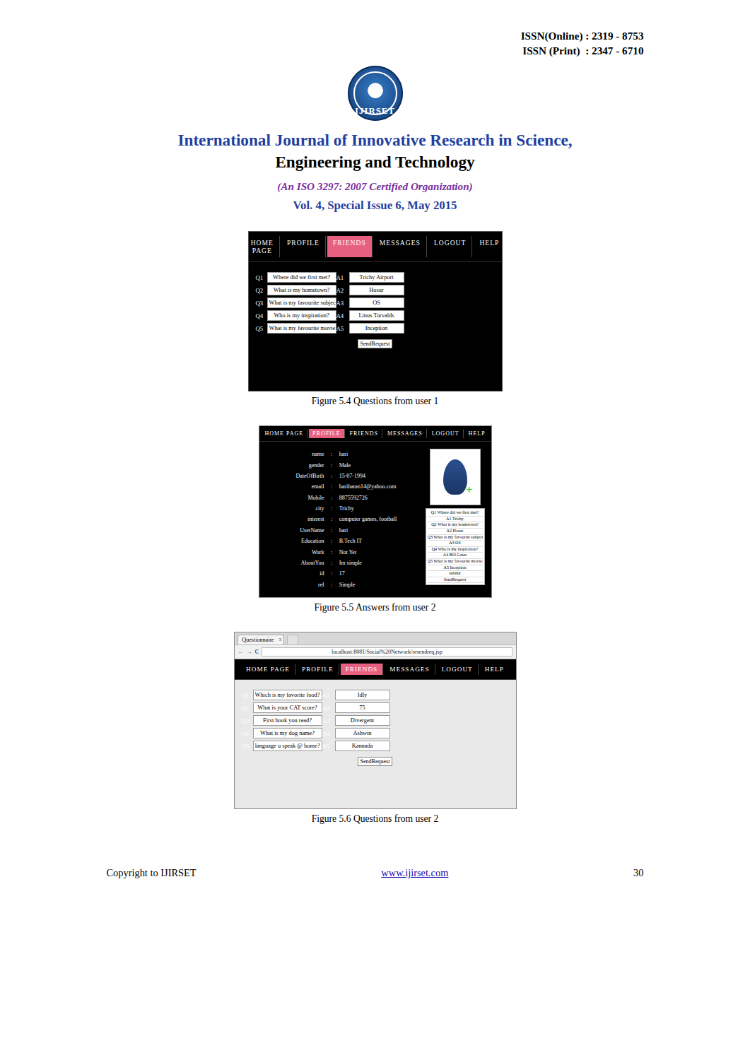ISSN(Online) : 2319 - 8753
ISSN (Print) : 2347 - 6710
IJIRSET
International Journal of Innovative Research in Science,
Engineering and Technology
(An ISO 3297: 2007 Certified Organization)
Vol. 4, Special Issue 6, May 2015
HOME PAGE PROFILE FRIENDS MESSAGES LOGOUT HELP
Q1 Where did we first met?A1 Trichy Airport
Q2 What is my hometown?A2 Hosur
Q3 What is my favourite subject A3 OS
Q4 Who is my inspiration?A4 Linus Torvalds
Q5 What is my favourite movie?A5 Inception
SendRequest
Figure 5.4 Questions from user 1
HOME PAGE PROFILE FRIENDS MESSAGES LOGOUT HELP
| name | : | hari |
| gender | : | Male |
| DateOfBirth | : | 15-07-1994 |
| email | : | hariharan14@yahoo.com |
| Mobile | : | 8875592726 |
| city | : | Trichy |
| interest | : | computer games, football |
| UserName | : | hari |
| Education | : | B.Tech IT |
| Work | : | Not Yet |
| AboutYou | : | Im simple |
| id | : | 17 |
| rel | : | Simple |
Q1 Where did we first met?
A1 Trichy
Q2 What is my hometown?
A2 Hosur
Q3 What is my favourite subject
A3 OS
Q4 Who is my inspiration?
A4 Bill Gates
Q5 What is my favourite movie?
A5 Inception
submit
SendRequest
Figure 5.5 Answers from user 2
Questionnaire x
← → C localhost:8081/Social%20Network/resendreq.jsp
HOME PAGE PROFILE FRIENDS MESSAGES LOGOUT HELP
Q1 Which is my favorite food?A1 Idly
Q2 What is your CAT score?A275
Q3 First book you read?A3 Divergent
Q4 What is my dog name?A4 Ashwin
Q5 language u speak @ home?A5 Kannada
SendRequest
Figure 5.6 Questions from user 2
Copyright to IJIRSET www.ijirset.com 30